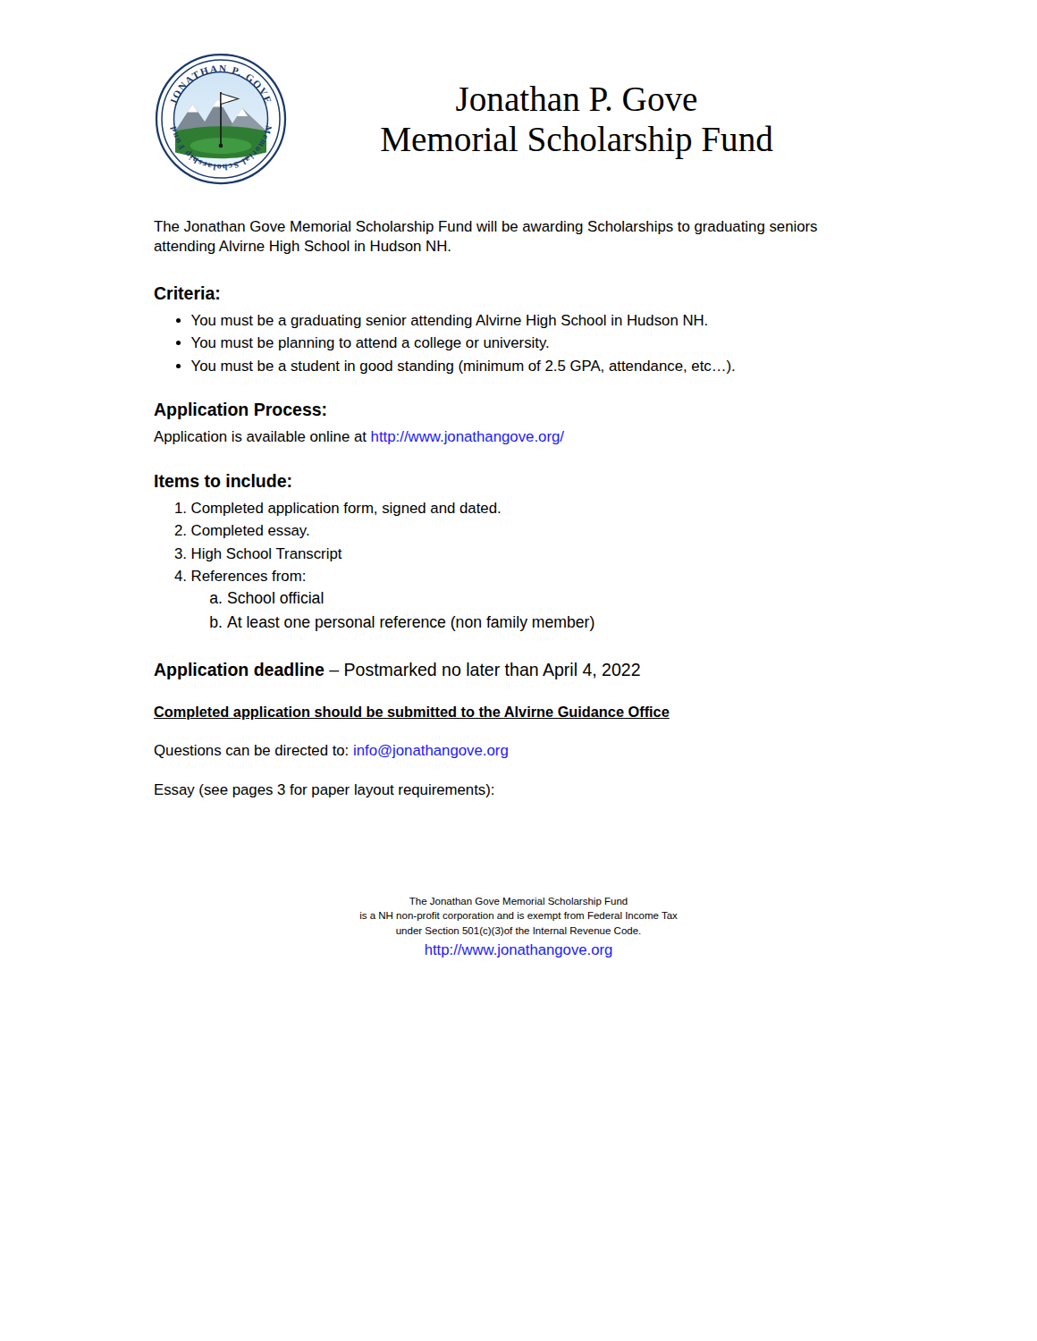JONATHAN P. GOVE Memorial Scholarship Fund
Jonathan P. Gove
Memorial Scholarship Fund
The Jonathan Gove Memorial Scholarship Fund will be awarding Scholarships to graduating seniors attending Alvirne High School in Hudson NH.
Criteria:
You must be a graduating senior attending Alvirne High School in Hudson NH.
You must be planning to attend a college or university.
You must be a student in good standing (minimum of 2.5 GPA, attendance, etc…).
Application Process:
Application is available online at http://www.jonathangove.org/
Items to include:
Completed application form, signed and dated.
Completed essay.
High School Transcript
References from:
School official
At least one personal reference (non family member)
Application deadline – Postmarked no later than April 4, 2022
Completed application should be submitted to the Alvirne Guidance Office
Questions can be directed to: info@jonathangove.org
Essay (see pages 3 for paper layout requirements):
The Jonathan Gove Memorial Scholarship Fund
is a NH non-profit corporation and is exempt from Federal Income Tax
under Section 501(c)(3)of the Internal Revenue Code. http://www.jonathangove.org